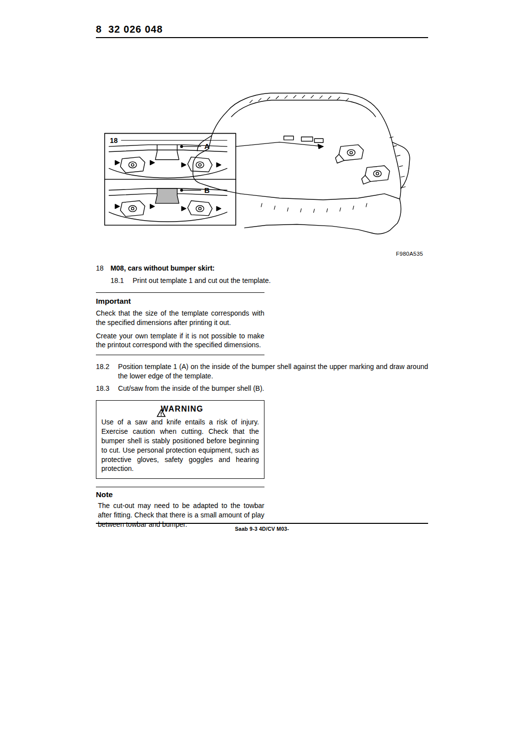8 32 026 048
A 18 B
F980A535
18 M08, cars without bumper skirt:
18.1 Print out template 1 and cut out the template.
Important
Check that the size of the template corresponds with the specified dimensions after printing it out.
Create your own template if it is not possible to make the printout correspond with the specified dimensions.
18.2 Position template 1 (A) on the inside of the bumper shell against the upper marking and draw around the lower edge of the template.
18.3 Cut/saw from the inside of the bumper shell (B).
WARNING
Use of a saw and knife entails a risk of injury. Exercise caution when cutting. Check that the bumper shell is stably positioned before beginning to cut. Use personal protection equipment, such as protective gloves, safety goggles and hearing protection.
Note
The cut-out may need to be adapted to the towbar after fitting. Check that there is a small amount of play between towbar and bumper.
Saab 9-3 4D/CV M03-